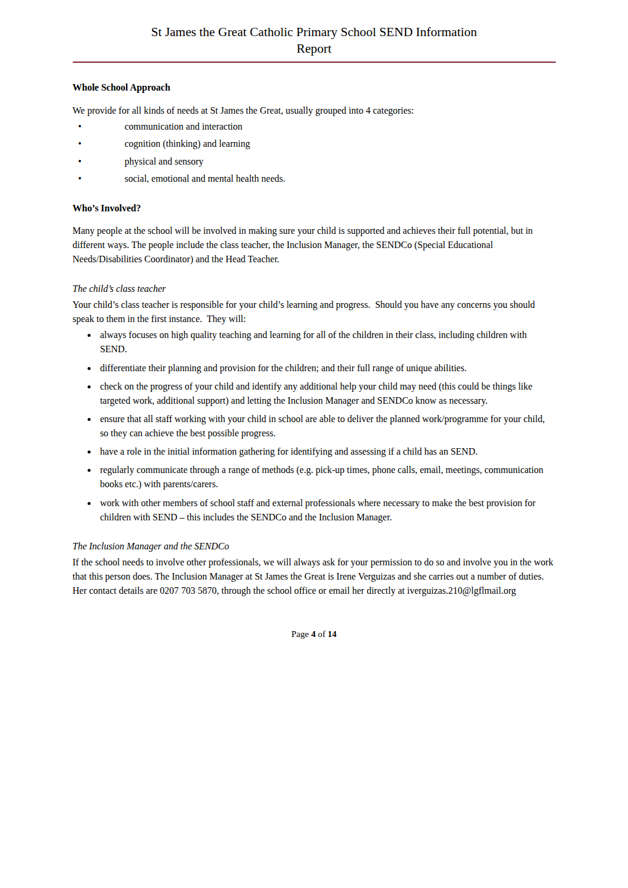St James the Great Catholic Primary School SEND Information
Report
Whole School Approach
We provide for all kinds of needs at St James the Great, usually grouped into 4 categories:
communication and interaction
cognition (thinking) and learning
physical and sensory
social, emotional and mental health needs.
Who’s Involved?
Many people at the school will be involved in making sure your child is supported and achieves their full potential, but in different ways. The people include the class teacher, the Inclusion Manager, the SENDCo (Special Educational Needs/Disabilities Coordinator) and the Head Teacher.
The child’s class teacher
Your child’s class teacher is responsible for your child’s learning and progress. Should you have any concerns you should speak to them in the first instance. They will:
always focuses on high quality teaching and learning for all of the children in their class, including children with SEND.
differentiate their planning and provision for the children; and their full range of unique abilities.
check on the progress of your child and identify any additional help your child may need (this could be things like targeted work, additional support) and letting the Inclusion Manager and SENDCo know as necessary.
ensure that all staff working with your child in school are able to deliver the planned work/programme for your child, so they can achieve the best possible progress.
have a role in the initial information gathering for identifying and assessing if a child has an SEND.
regularly communicate through a range of methods (e.g. pick-up times, phone calls, email, meetings, communication books etc.) with parents/carers.
work with other members of school staff and external professionals where necessary to make the best provision for children with SEND – this includes the SENDCo and the Inclusion Manager.
The Inclusion Manager and the SENDCo
If the school needs to involve other professionals, we will always ask for your permission to do so and involve you in the work that this person does. The Inclusion Manager at St James the Great is Irene Verguizas and she carries out a number of duties. Her contact details are 0207 703 5870, through the school office or email her directly at iverguizas.210@lgflmail.org
Page 4 of 14